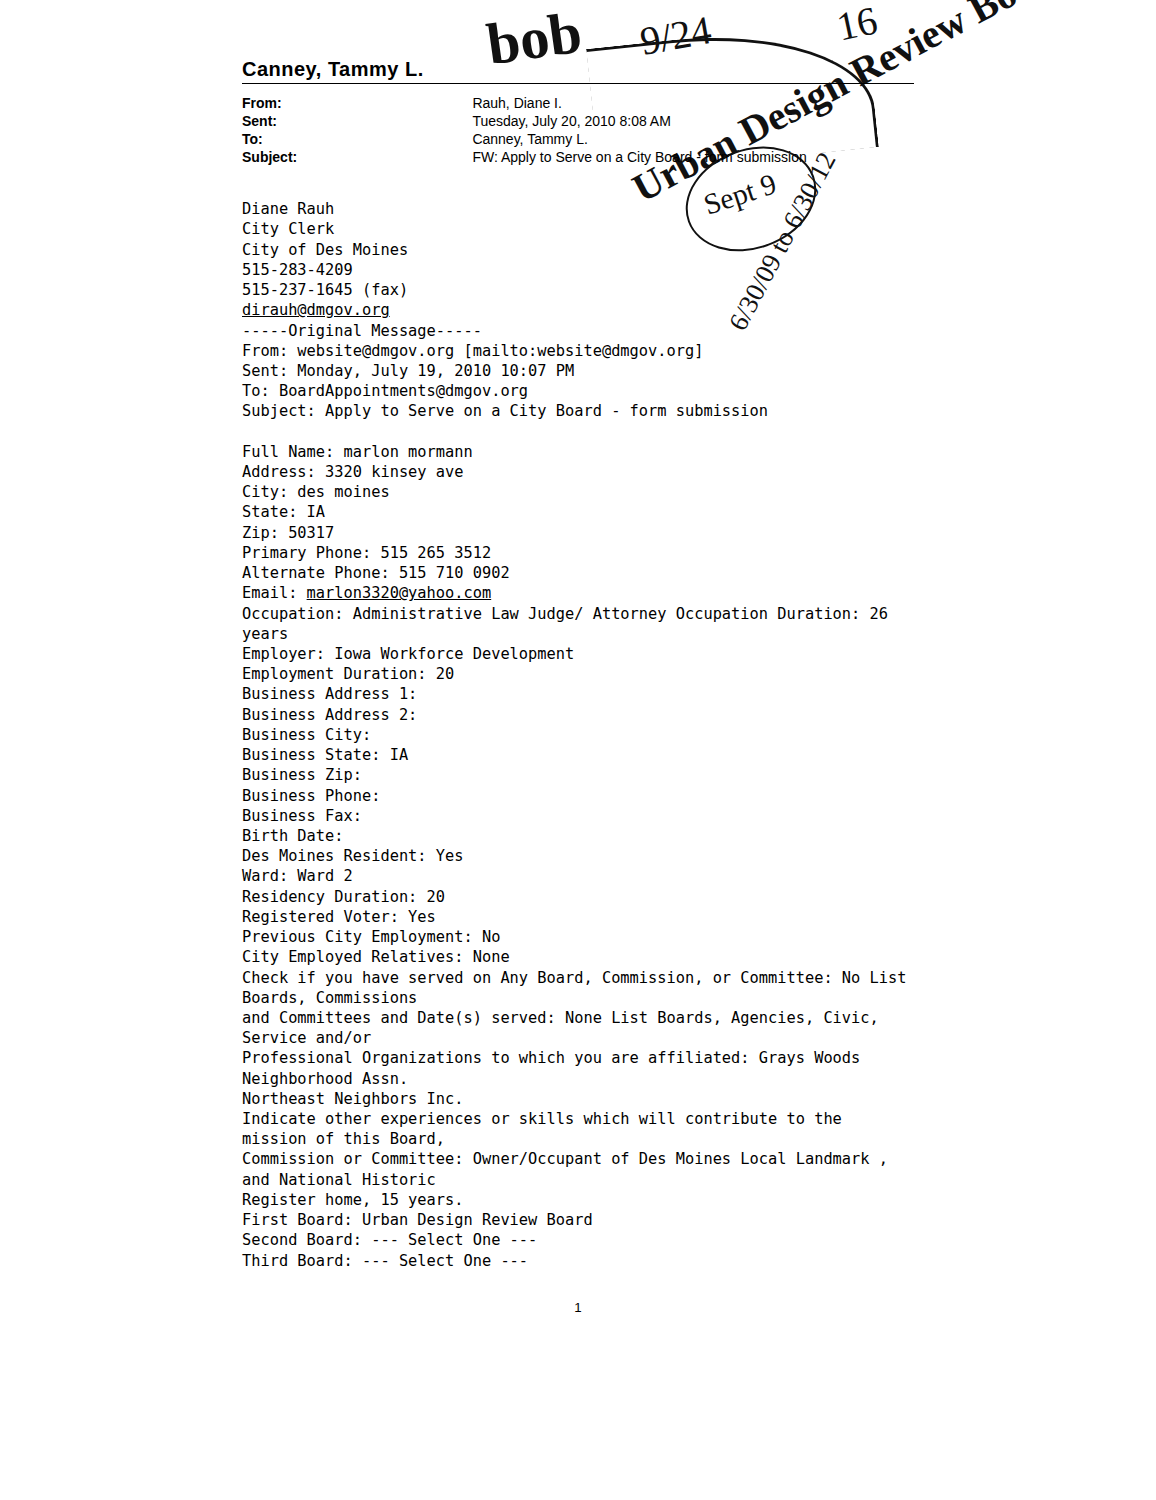bob
9/24
16
Urban Design Review Board
Sept 9
6/30/09 to 6/30/12
Canney, Tammy L.
| From: | Rauh, Diane I. |
| Sent: | Tuesday, July 20, 2010 8:08 AM |
| To: | Canney, Tammy L. |
| Subject: | FW: Apply to Serve on a City Board - form submission |
Diane Rauh
City Clerk
City of Des Moines
515-283-4209
515-237-1645 (fax)
dirauh@dmgov.org
-----Original Message-----
From: website@dmgov.org [mailto:website@dmgov.org]
Sent: Monday, July 19, 2010 10:07 PM
To: BoardAppointments@dmgov.org
Subject: Apply to Serve on a City Board - form submission

Full Name: marlon mormann
Address: 3320 kinsey ave
City: des moines
State: IA
Zip: 50317
Primary Phone: 515 265 3512
Alternate Phone: 515 710 0902
Email: marlon3320@yahoo.com
Occupation: Administrative Law Judge/ Attorney Occupation Duration: 26 years
Employer: Iowa Workforce Development
Employment Duration: 20
Business Address 1:
Business Address 2:
Business City:
Business State: IA
Business Zip:
Business Phone:
Business Fax:
Birth Date:
Des Moines Resident: Yes
Ward: Ward 2
Residency Duration: 20
Registered Voter: Yes
Previous City Employment: No
City Employed Relatives: None
Check if you have served on Any Board, Commission, or Committee: No List Boards, Commissions
and Committees and Date(s) served: None List Boards, Agencies, Civic, Service and/or
Professional Organizations to which you are affiliated: Grays Woods Neighborhood Assn.
Northeast Neighbors Inc.
Indicate other experiences or skills which will contribute to the mission of this Board,
Commission or Committee: Owner/Occupant of Des Moines Local Landmark , and National Historic
Register home, 15 years.
First Board: Urban Design Review Board
Second Board: --- Select One ---
Third Board: --- Select One ---
1